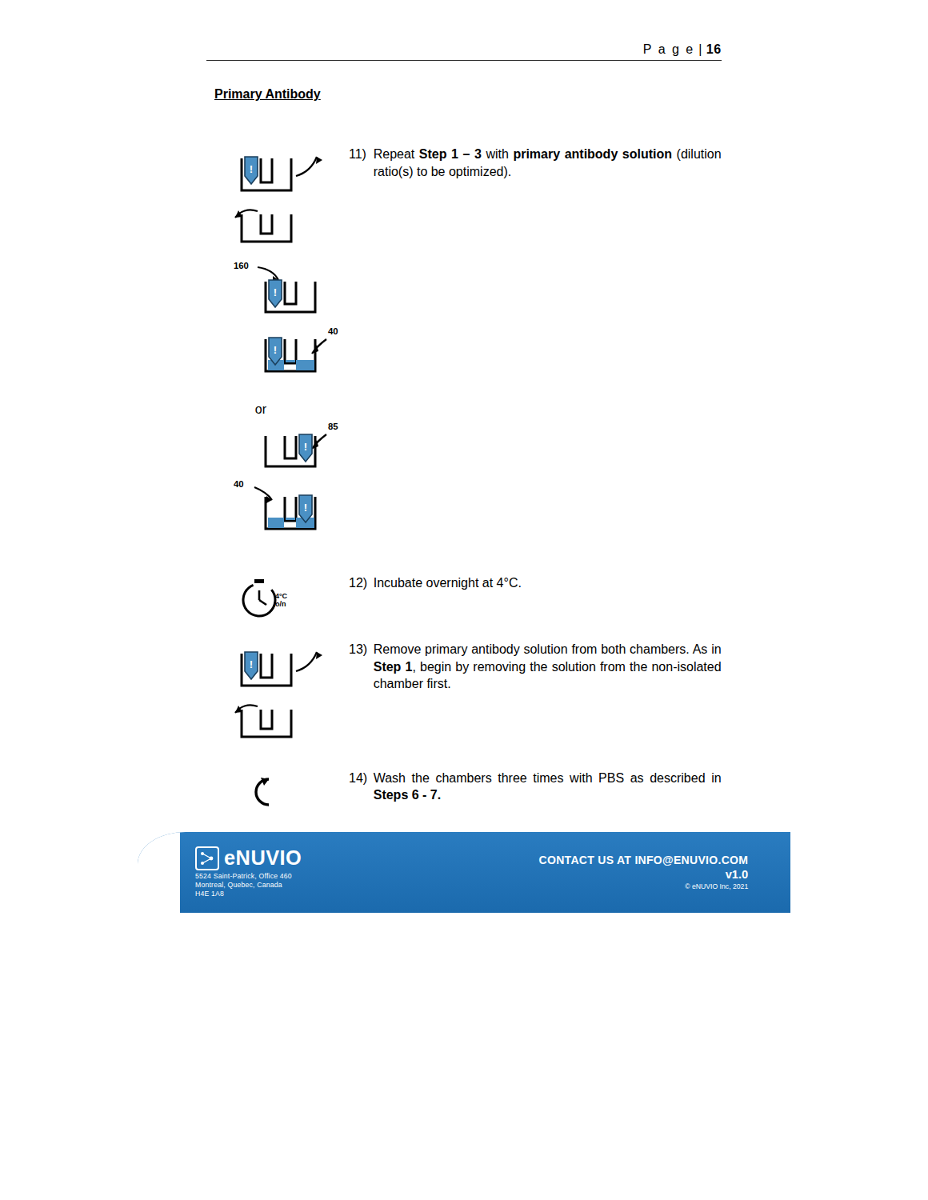P a g e | 16
Primary Antibody
!
11) Repeat Step 1 – 3 with primary antibody solution (dilution ratio(s) to be optimized).
160 ! 40 !
or
85 ! 40 !
4°C o/n
12) Incubate overnight at 4°C.
!
13) Remove primary antibody solution from both chambers. As in Step 1, begin by removing the solution from the non-isolated chamber first.
14) Wash the chambers three times with PBS as described in Steps 6 - 7.
eNUVIO
5524 Saint-Patrick, Office 460
Montreal, Quebec, Canada
H4E 1A8
CONTACT US AT INFO@ENUVIO.COM
v1.0
© eNUVIO Inc, 2021